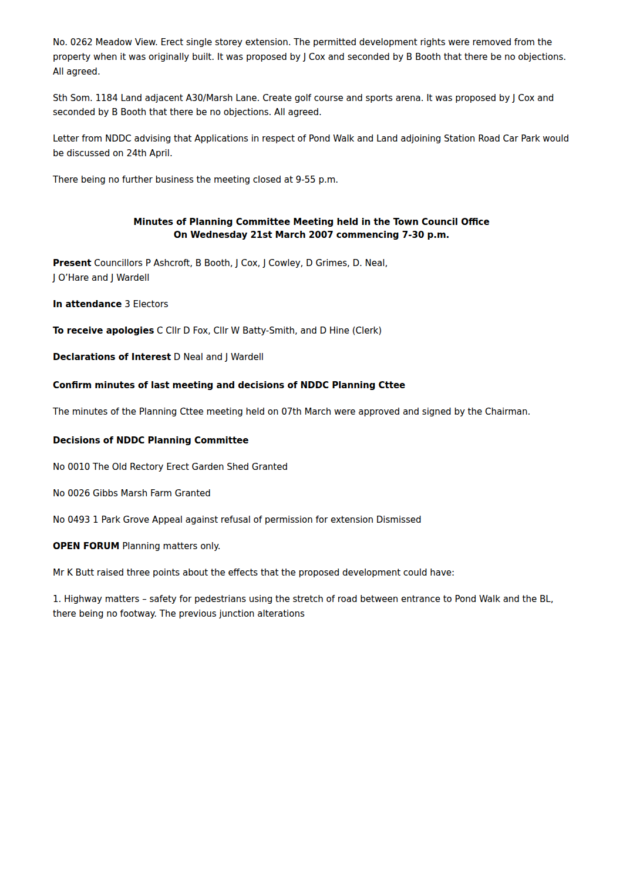No. 0262 Meadow View. Erect single storey extension. The permitted development rights were removed from the property when it was originally built. It was proposed by J Cox and seconded by B Booth that there be no objections. All agreed.
Sth Som. 1184 Land adjacent A30/Marsh Lane. Create golf course and sports arena. It was proposed by J Cox and seconded by B Booth that there be no objections. All agreed.
Letter from NDDC advising that Applications in respect of Pond Walk and Land adjoining Station Road Car Park would be discussed on 24th April.
There being no further business the meeting closed at 9-55 p.m.
Minutes of Planning Committee Meeting held in the Town Council Office
On Wednesday 21st March 2007 commencing 7-30 p.m.
Present Councillors P Ashcroft, B Booth, J Cox, J Cowley, D Grimes, D. Neal,
J O’Hare and J Wardell
In attendance 3 Electors
To receive apologies C Cllr D Fox, Cllr W Batty-Smith, and D Hine (Clerk)
Declarations of Interest D Neal and J Wardell
Confirm minutes of last meeting and decisions of NDDC Planning Cttee
The minutes of the Planning Cttee meeting held on 07th March were approved and signed by the Chairman.
Decisions of NDDC Planning Committee
No 0010 The Old Rectory Erect Garden Shed Granted
No 0026 Gibbs Marsh Farm Granted
No 0493 1 Park Grove Appeal against refusal of permission for extension Dismissed
OPEN FORUM Planning matters only.
Mr K Butt raised three points about the effects that the proposed development could have:
1. Highway matters – safety for pedestrians using the stretch of road between entrance to Pond Walk and the BL, there being no footway. The previous junction alterations